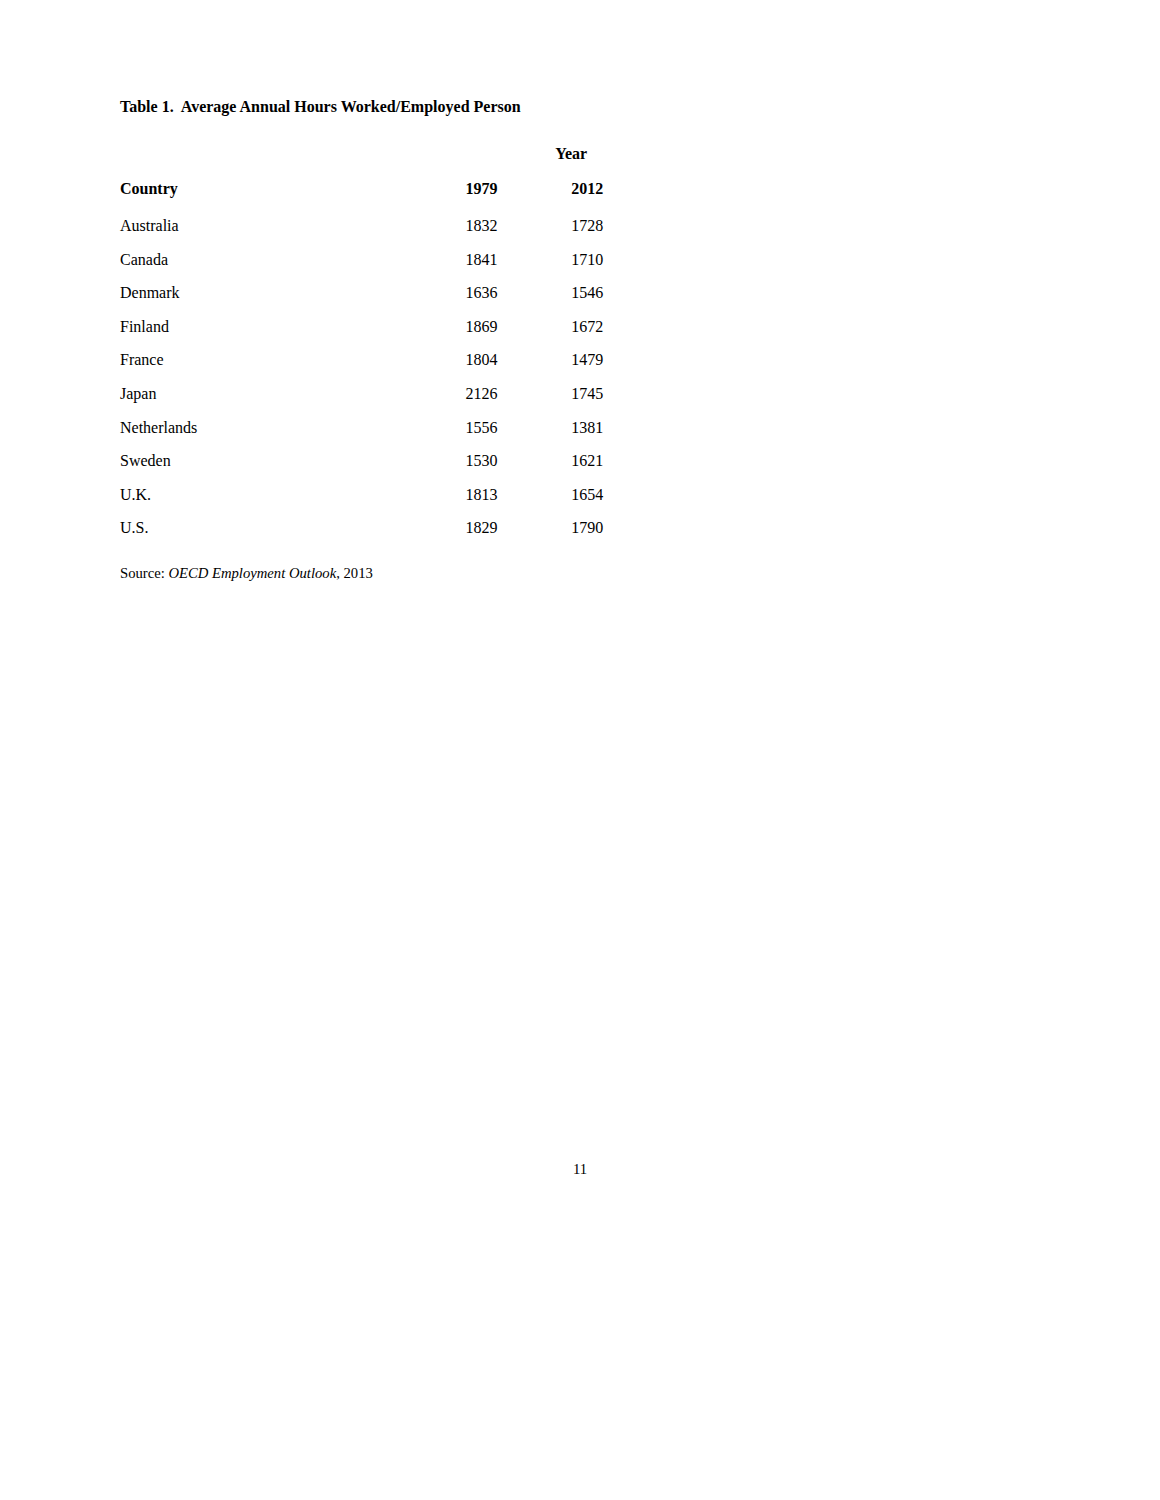Table 1. Average Annual Hours Worked/Employed Person
| | Year |
| --- | --- |
| Country | 1979 | 2012 |
| Australia | 1832 | 1728 |
| Canada | 1841 | 1710 |
| Denmark | 1636 | 1546 |
| Finland | 1869 | 1672 |
| France | 1804 | 1479 |
| Japan | 2126 | 1745 |
| Netherlands | 1556 | 1381 |
| Sweden | 1530 | 1621 |
| U.K. | 1813 | 1654 |
| U.S. | 1829 | 1790 |
Source: OECD Employment Outlook, 2013
11